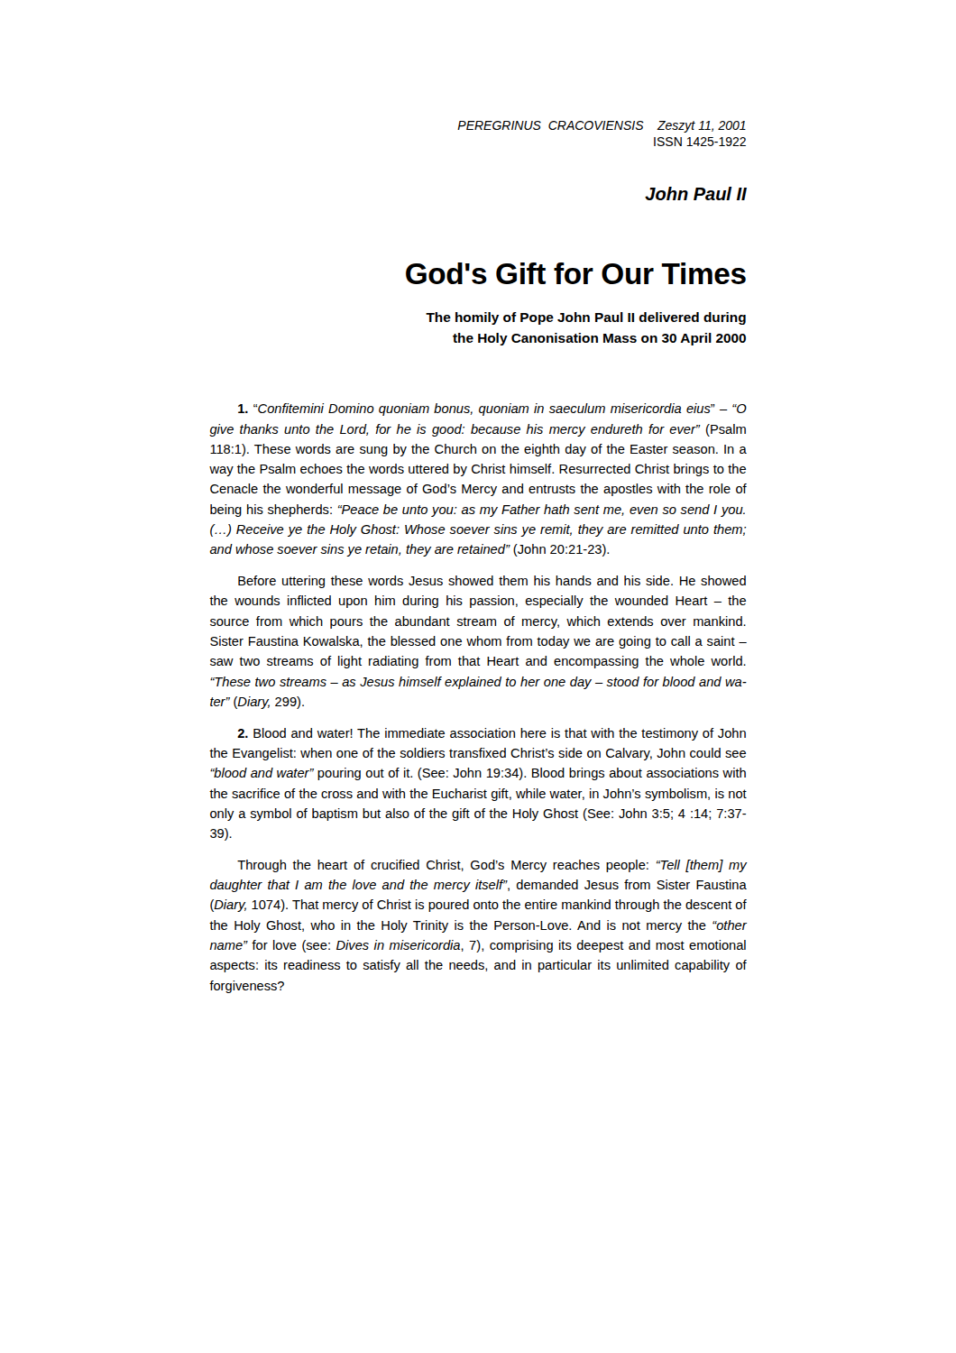PEREGRINUS CRACOVIENSIS Zeszyt 11, 2001
ISSN 1425-1922
John Paul II
God's Gift for Our Times
The homily of Pope John Paul II delivered during
the Holy Canonisation Mass on 30 April 2000
1. “Confitemini Domino quoniam bonus, quoniam in saeculum misericordia eius” – “O give thanks unto the Lord, for he is good: because his mercy endureth for ever” (Psalm 118:1). These words are sung by the Church on the eighth day of the Easter season. In a way the Psalm echoes the words uttered by Christ himself. Resurrected Christ brings to the Cenacle the wonderful message of God’s Mercy and entrusts the apostles with the role of being his shepherds: “Peace be unto you: as my Father hath sent me, even so send I you. (…) Receive ye the Holy Ghost: Whose soever sins ye remit, they are remitted unto them; and whose soever sins ye retain, they are retained” (John 20:21-23).
Before uttering these words Jesus showed them his hands and his side. He showed the wounds inflicted upon him during his passion, especially the wounded Heart – the source from which pours the abundant stream of mercy, which extends over mankind. Sister Faustina Kowalska, the blessed one whom from today we are going to call a saint – saw two streams of light radiating from that Heart and encompassing the whole world. “These two streams – as Jesus himself explained to her one day – stood for blood and water” (Diary, 299).
2. Blood and water! The immediate association here is that with the testimony of John the Evangelist: when one of the soldiers transfixed Christ’s side on Calvary, John could see “blood and water” pouring out of it. (See: John 19:34). Blood brings about associations with the sacrifice of the cross and with the Eucharist gift, while water, in John’s symbolism, is not only a symbol of baptism but also of the gift of the Holy Ghost (See: John 3:5; 4 :14; 7:37-39).
Through the heart of crucified Christ, God’s Mercy reaches people: “Tell [them] my daughter that I am the love and the mercy itself”, demanded Jesus from Sister Faustina (Diary, 1074). That mercy of Christ is poured onto the entire mankind through the descent of the Holy Ghost, who in the Holy Trinity is the Person-Love. And is not mercy the “other name” for love (see: Dives in misericordia, 7), comprising its deepest and most emotional aspects: its readiness to satisfy all the needs, and in particular its unlimited capability of forgiveness?